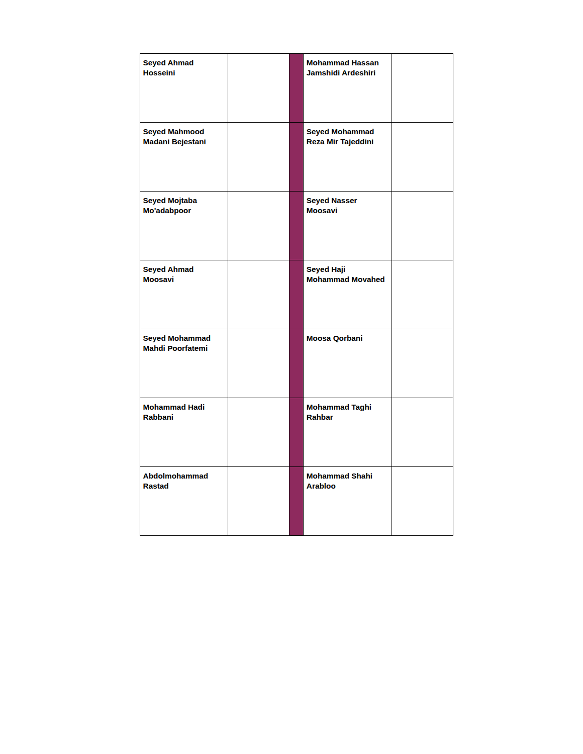| Seyed Ahmad Hosseini | | | Mohammad Hassan Jamshidi Ardeshiri | |
| Seyed Mahmood Madani Bejestani | | | Seyed Mohammad Reza Mir Tajeddini | |
| Seyed Mojtaba Mo'adabpoor | | | Seyed Nasser Moosavi | |
| Seyed Ahmad Moosavi | | | Seyed Haji Mohammad Movahed | |
| Seyed Mohammad Mahdi Poorfatemi | | | Moosa Qorbani | |
| Mohammad Hadi Rabbani | | | Mohammad Taghi Rahbar | |
| Abdolmohammad Rastad | | | Mohammad Shahi Arabloo | |